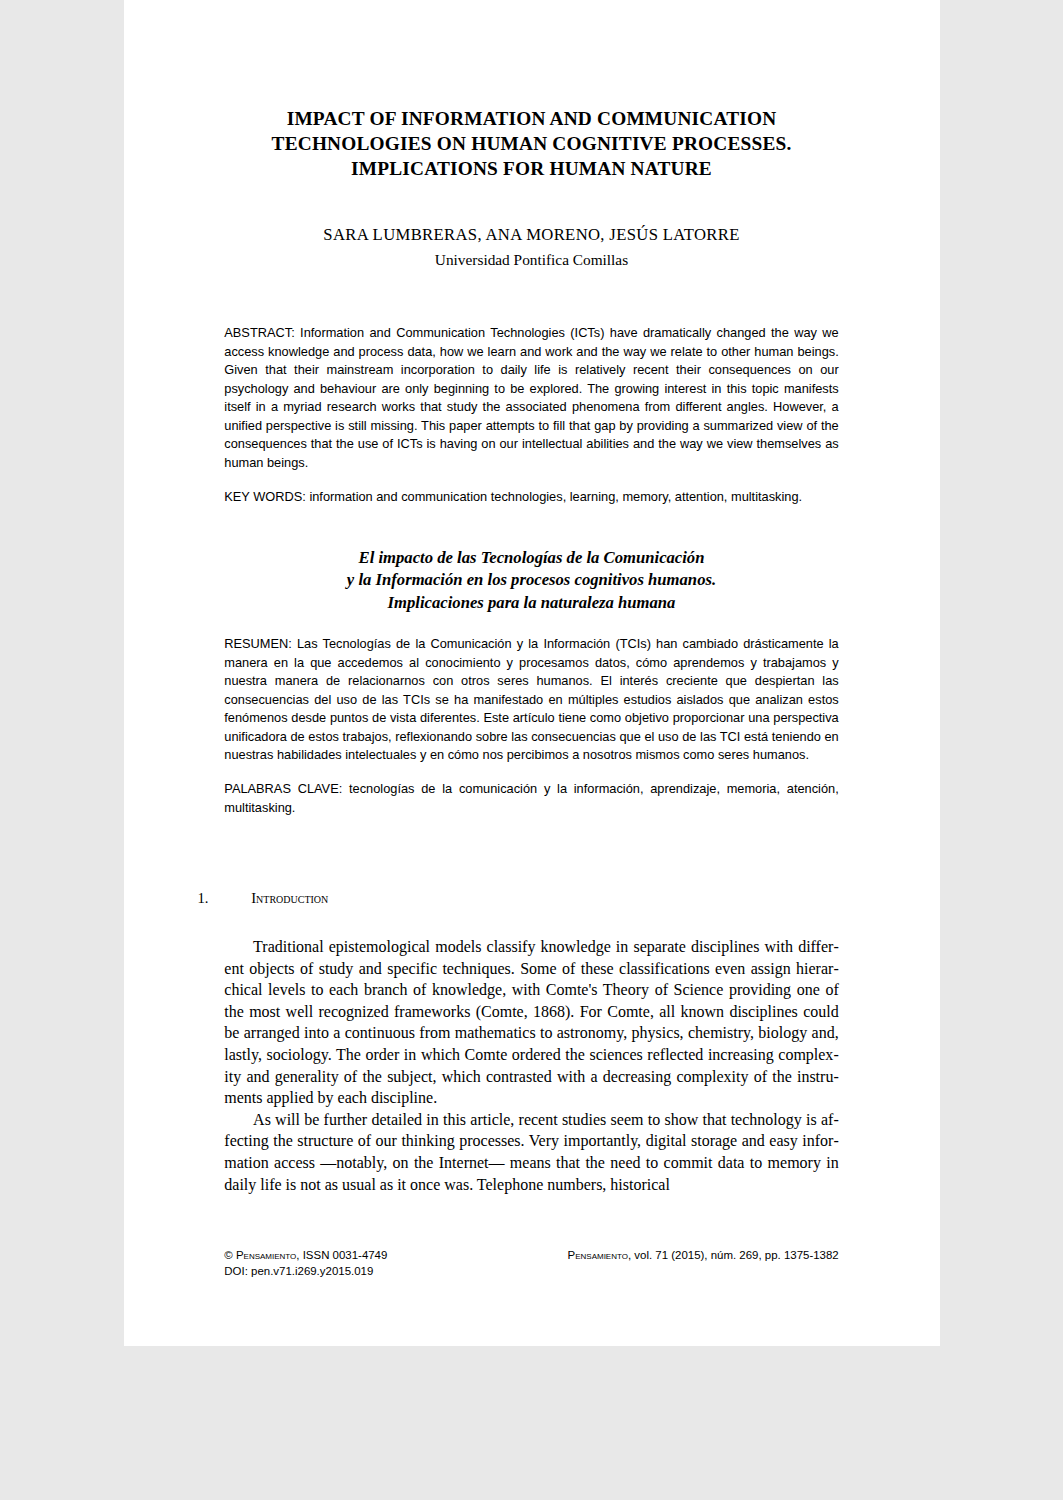Impact of Information and Communication Technologies on Human Cognitive Processes. Implications for Human Nature
Sara Lumbreras, Ana Moreno, Jesús Latorre
Universidad Pontifica Comillas
ABSTRACT: Information and Communication Technologies (ICTs) have dramatically changed the way we access knowledge and process data, how we learn and work and the way we relate to other human beings. Given that their mainstream incorporation to daily life is relatively recent their consequences on our psychology and behaviour are only beginning to be explored. The growing interest in this topic manifests itself in a myriad research works that study the associated phenomena from different angles. However, a unified perspective is still missing. This paper attempts to fill that gap by providing a summarized view of the consequences that the use of ICTs is having on our intellectual abilities and the way we view themselves as human beings.
KEY WORDS: information and communication technologies, learning, memory, attention, multitasking.
El impacto de las Tecnologías de la Comunicación
y la Información en los procesos cognitivos humanos.
Implicaciones para la naturaleza humana
RESUMEN: Las Tecnologías de la Comunicación y la Información (TCIs) han cambiado drásticamente la manera en la que accedemos al conocimiento y procesamos datos, cómo aprendemos y trabajamos y nuestra manera de relacionarnos con otros seres humanos. El interés creciente que despiertan las consecuencias del uso de las TCIs se ha manifestado en múltiples estudios aislados que analizan estos fenómenos desde puntos de vista diferentes. Este artículo tiene como objetivo proporcionar una perspectiva unificadora de estos trabajos, reflexionando sobre las consecuencias que el uso de las TCI está teniendo en nuestras habilidades intelectuales y en cómo nos percibimos a nosotros mismos como seres humanos.
PALABRAS CLAVE: tecnologías de la comunicación y la información, aprendizaje, memoria, atención, multitasking.
1. Introduction
Traditional epistemological models classify knowledge in separate disciplines with different objects of study and specific techniques. Some of these classifications even assign hierarchical levels to each branch of knowledge, with Comte's Theory of Science providing one of the most well recognized frameworks (Comte, 1868). For Comte, all known disciplines could be arranged into a continuous from mathematics to astronomy, physics, chemistry, biology and, lastly, sociology. The order in which Comte ordered the sciences reflected increasing complexity and generality of the subject, which contrasted with a decreasing complexity of the instruments applied by each discipline.
As will be further detailed in this article, recent studies seem to show that technology is affecting the structure of our thinking processes. Very importantly, digital storage and easy information access —notably, on the Internet— means that the need to commit data to memory in daily life is not as usual as it once was. Telephone numbers, historical
© Pensamiento, ISSN 0031-4749
DOI: pen.v71.i269.y2015.019
Pensamiento, vol. 71 (2015), núm. 269, pp. 1375-1382